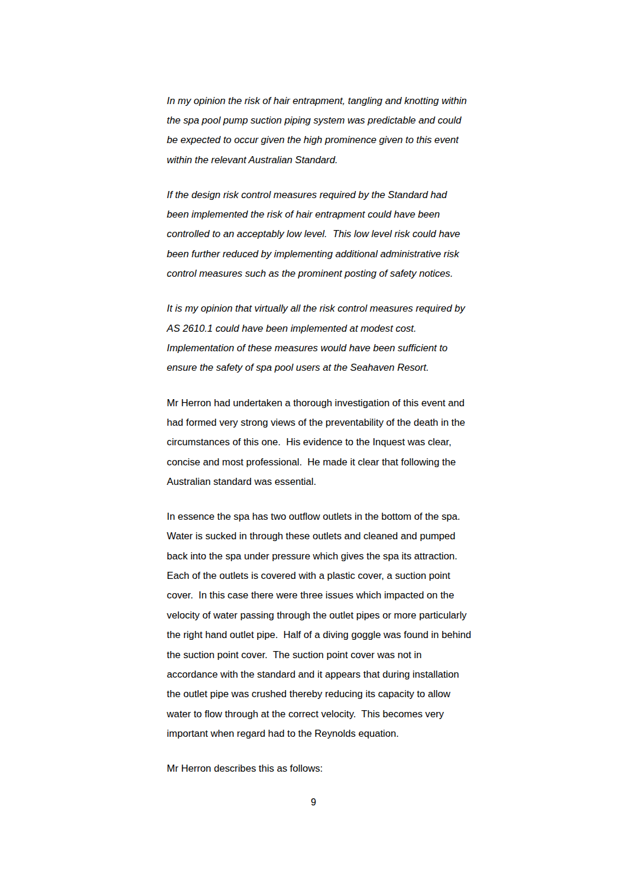In my opinion the risk of hair entrapment, tangling and knotting within the spa pool pump suction piping system was predictable and could be expected to occur given the high prominence given to this event within the relevant Australian Standard.
If the design risk control measures required by the Standard had been implemented the risk of hair entrapment could have been controlled to an acceptably low level. This low level risk could have been further reduced by implementing additional administrative risk control measures such as the prominent posting of safety notices.
It is my opinion that virtually all the risk control measures required by AS 2610.1 could have been implemented at modest cost. Implementation of these measures would have been sufficient to ensure the safety of spa pool users at the Seahaven Resort.
Mr Herron had undertaken a thorough investigation of this event and had formed very strong views of the preventability of the death in the circumstances of this one. His evidence to the Inquest was clear, concise and most professional. He made it clear that following the Australian standard was essential.
In essence the spa has two outflow outlets in the bottom of the spa. Water is sucked in through these outlets and cleaned and pumped back into the spa under pressure which gives the spa its attraction. Each of the outlets is covered with a plastic cover, a suction point cover. In this case there were three issues which impacted on the velocity of water passing through the outlet pipes or more particularly the right hand outlet pipe. Half of a diving goggle was found in behind the suction point cover. The suction point cover was not in accordance with the standard and it appears that during installation the outlet pipe was crushed thereby reducing its capacity to allow water to flow through at the correct velocity. This becomes very important when regard had to the Reynolds equation.
Mr Herron describes this as follows:
9